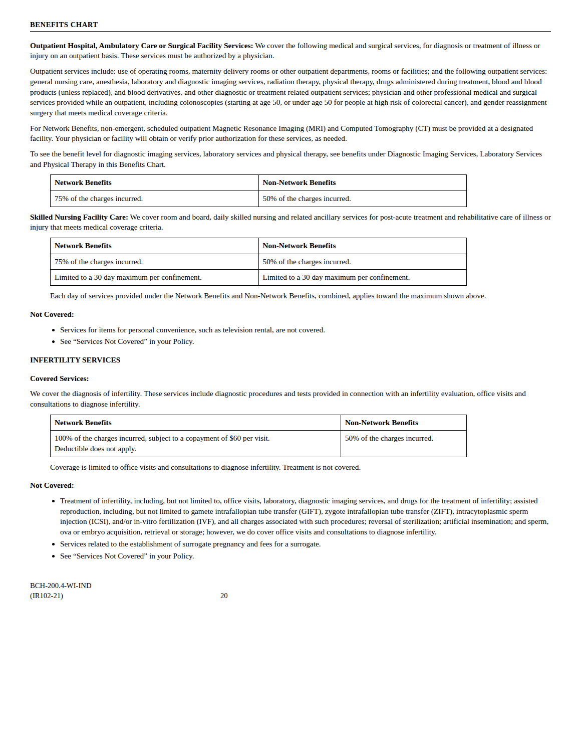BENEFITS CHART
Outpatient Hospital, Ambulatory Care or Surgical Facility Services: We cover the following medical and surgical services, for diagnosis or treatment of illness or injury on an outpatient basis. These services must be authorized by a physician.
Outpatient services include: use of operating rooms, maternity delivery rooms or other outpatient departments, rooms or facilities; and the following outpatient services: general nursing care, anesthesia, laboratory and diagnostic imaging services, radiation therapy, physical therapy, drugs administered during treatment, blood and blood products (unless replaced), and blood derivatives, and other diagnostic or treatment related outpatient services; physician and other professional medical and surgical services provided while an outpatient, including colonoscopies (starting at age 50, or under age 50 for people at high risk of colorectal cancer), and gender reassignment surgery that meets medical coverage criteria.
For Network Benefits, non-emergent, scheduled outpatient Magnetic Resonance Imaging (MRI) and Computed Tomography (CT) must be provided at a designated facility. Your physician or facility will obtain or verify prior authorization for these services, as needed.
To see the benefit level for diagnostic imaging services, laboratory services and physical therapy, see benefits under Diagnostic Imaging Services, Laboratory Services and Physical Therapy in this Benefits Chart.
| Network Benefits | Non-Network Benefits |
| --- | --- |
| 75% of the charges incurred. | 50% of the charges incurred. |
Skilled Nursing Facility Care: We cover room and board, daily skilled nursing and related ancillary services for post-acute treatment and rehabilitative care of illness or injury that meets medical coverage criteria.
| Network Benefits | Non-Network Benefits |
| --- | --- |
| 75% of the charges incurred. | 50% of the charges incurred. |
| Limited to a 30 day maximum per confinement. | Limited to a 30 day maximum per confinement. |
Each day of services provided under the Network Benefits and Non-Network Benefits, combined, applies toward the maximum shown above.
Not Covered:
Services for items for personal convenience, such as television rental, are not covered.
See “Services Not Covered” in your Policy.
INFERTILITY SERVICES
Covered Services:
We cover the diagnosis of infertility. These services include diagnostic procedures and tests provided in connection with an infertility evaluation, office visits and consultations to diagnose infertility.
| Network Benefits | Non-Network Benefits |
| --- | --- |
| 100% of the charges incurred, subject to a copayment of $60 per visit. Deductible does not apply. | 50% of the charges incurred. |
Coverage is limited to office visits and consultations to diagnose infertility. Treatment is not covered.
Not Covered:
Treatment of infertility, including, but not limited to, office visits, laboratory, diagnostic imaging services, and drugs for the treatment of infertility; assisted reproduction, including, but not limited to gamete intrafallopian tube transfer (GIFT), zygote intrafallopian tube transfer (ZIFT), intracytoplasmic sperm injection (ICSI), and/or in-vitro fertilization (IVF), and all charges associated with such procedures; reversal of sterilization; artificial insemination; and sperm, ova or embryo acquisition, retrieval or storage; however, we do cover office visits and consultations to diagnose infertility.
Services related to the establishment of surrogate pregnancy and fees for a surrogate.
See “Services Not Covered” in your Policy.
BCH-200.4-WI-IND
(IR102-21)
20